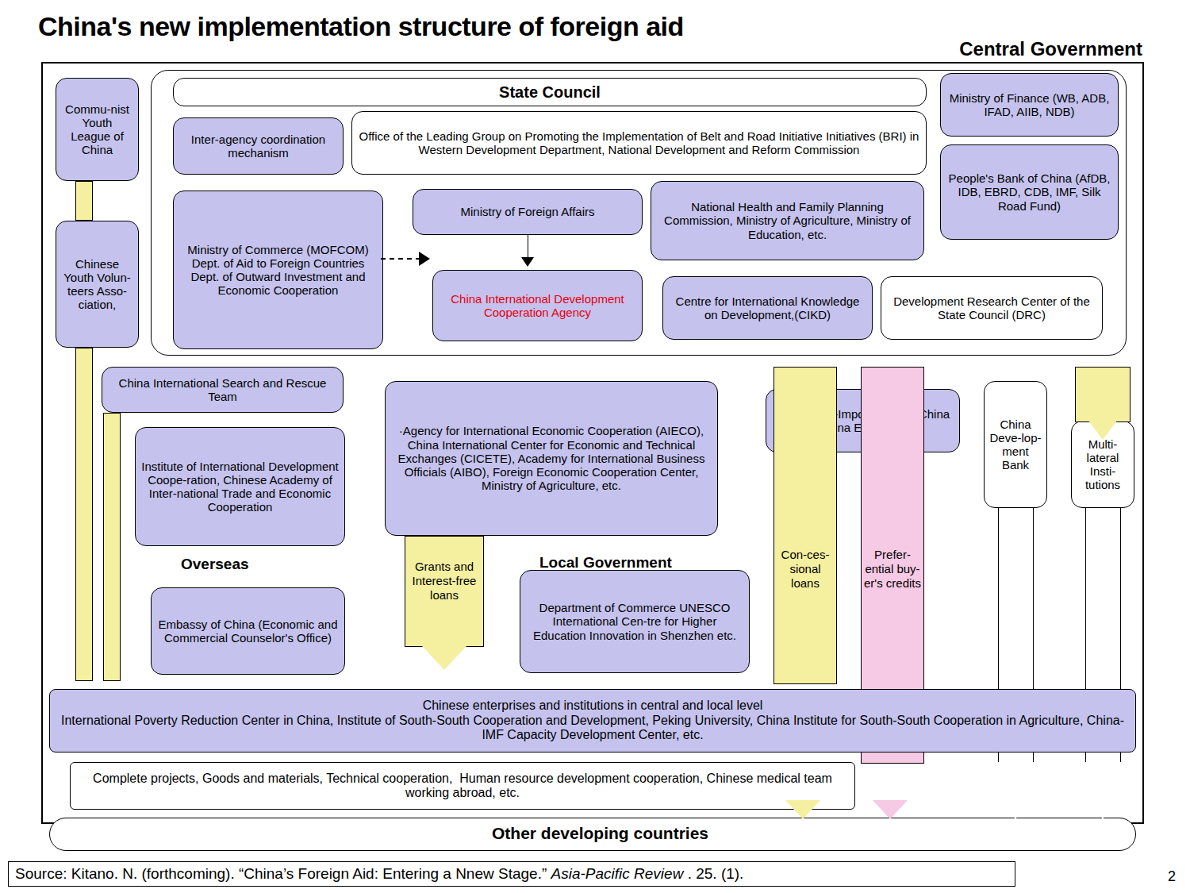China's new implementation structure of foreign aid
Central Government
State Council
Commu-nist Youth League of China
Chinese Youth Volun-teers Asso-ciation,
Ministry of Finance (WB, ADB, IFAD, AIIB, NDB)
Inter-agency coordination mechanism
Office of the Leading Group on Promoting the Implementation of Belt and Road Initiative Initiatives (BRI) in Western Development Department, National Development and Reform Commission
People's Bank of China (AfDB, IDB, EBRD, CDB, IMF, Silk Road Fund)
Ministry of Commerce (MOFCOM)
Dept. of Aid to Foreign Countries
Dept. of Outward Investment and Economic Cooperation
Ministry of Foreign Affairs
National Health and Family Planning Commission, Ministry of Agriculture, Ministry of Education, etc.
China International Development Cooperation Agency
Centre for International Knowledge on Development,(CIKD)
Development Research Center of the State Council (DRC)
China International Search and Rescue Team
Institute of International Development Coope-ration, Chinese Academy of Inter-national Trade and Economic Cooperation
·Agency for International Economic Cooperation (AIECO), China International Center for Economic and Technical Exchanges (CICETE), Academy for International Business Officials (AIBO), Foreign Economic Cooperation Center, Ministry of Agriculture, etc.
The Export-Import Bank of China (China Eximbank)
China Deve-lop-ment Bank
Multi-lateral Insti-tutions
Overseas
Embassy of China (Economic and Commercial Counselor's Office)
Local Government
Department of Commerce UNESCO International Cen-tre for Higher Education Innovation in Shenzhen etc.
Grants and Interest-free loans
Con-ces-sional loans
Prefer-ential buy-er's credits
Chinese enterprises and institutions in central and local level
International Poverty Reduction Center in China, Institute of South-South Cooperation and Development, Peking University, China Institute for South-South Cooperation in Agriculture, China-IMF Capacity Development Center, etc.
Complete projects, Goods and materials, Technical cooperation, Human resource development cooperation, Chinese medical team working abroad, etc.
Other developing countries
Source: Kitano. N. (forthcoming). “China’s Foreign Aid: Entering a Nnew Stage.” Asia-Pacific Review . 25. (1).
2